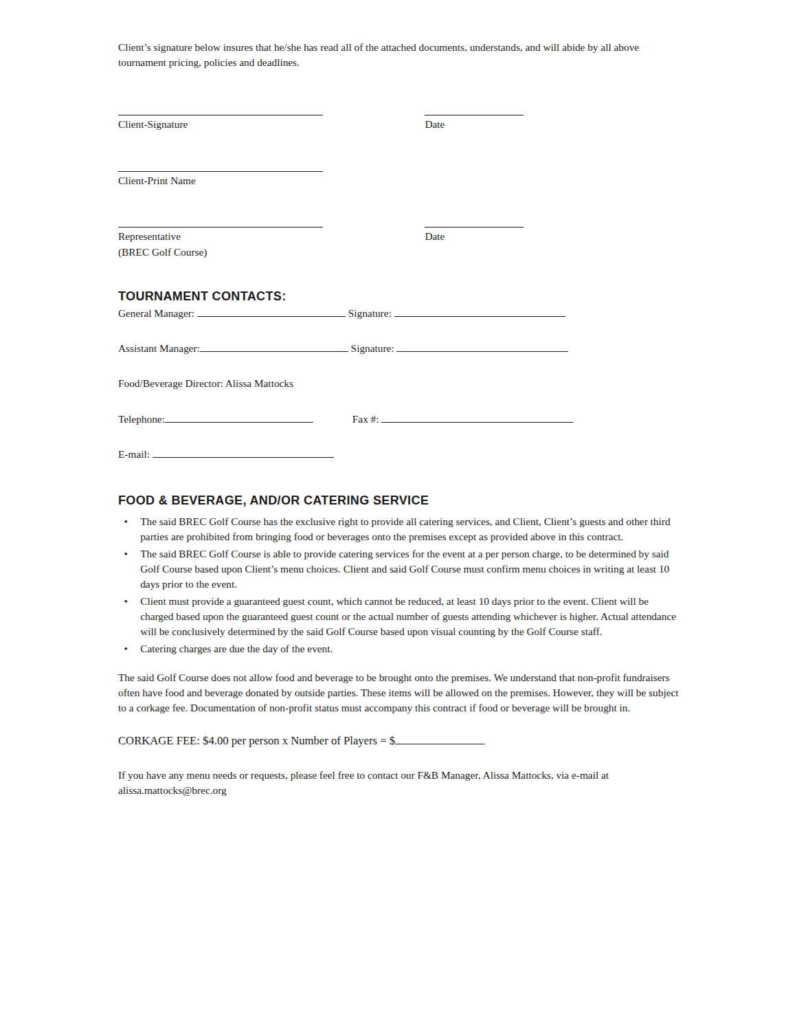Client’s signature below insures that he/she has read all of the attached documents, understands, and will abide by all above tournament pricing, policies and deadlines.
Client-Signature Date
Client-Print Name
Representative(BREC Golf Course) Date
TOURNAMENT CONTACTS:
General Manager: Signature:
Assistant Manager: Signature:
Food/Beverage Director: Alissa Mattocks
Telephone: Fax #:
E-mail:
FOOD & BEVERAGE, AND/OR CATERING SERVICE
The said BREC Golf Course has the exclusive right to provide all catering services, and Client, Client’s guests and other third parties are prohibited from bringing food or beverages onto the premises except as provided above in this contract.
The said BREC Golf Course is able to provide catering services for the event at a per person charge, to be determined by said Golf Course based upon Client’s menu choices. Client and said Golf Course must confirm menu choices in writing at least 10 days prior to the event.
Client must provide a guaranteed guest count, which cannot be reduced, at least 10 days prior to the event. Client will be charged based upon the guaranteed guest count or the actual number of guests attending whichever is higher. Actual attendance will be conclusively determined by the said Golf Course based upon visual counting by the Golf Course staff.
Catering charges are due the day of the event.
The said Golf Course does not allow food and beverage to be brought onto the premises. We understand that non-profit fundraisers often have food and beverage donated by outside parties. These items will be allowed on the premises. However, they will be subject to a corkage fee. Documentation of non-profit status must accompany this contract if food or beverage will be brought in.
CORKAGE FEE: $4.00 per person x Number of Players = $
If you have any menu needs or requests, please feel free to contact our F&B Manager, Alissa Mattocks, via e-mail at alissa.mattocks@brec.org